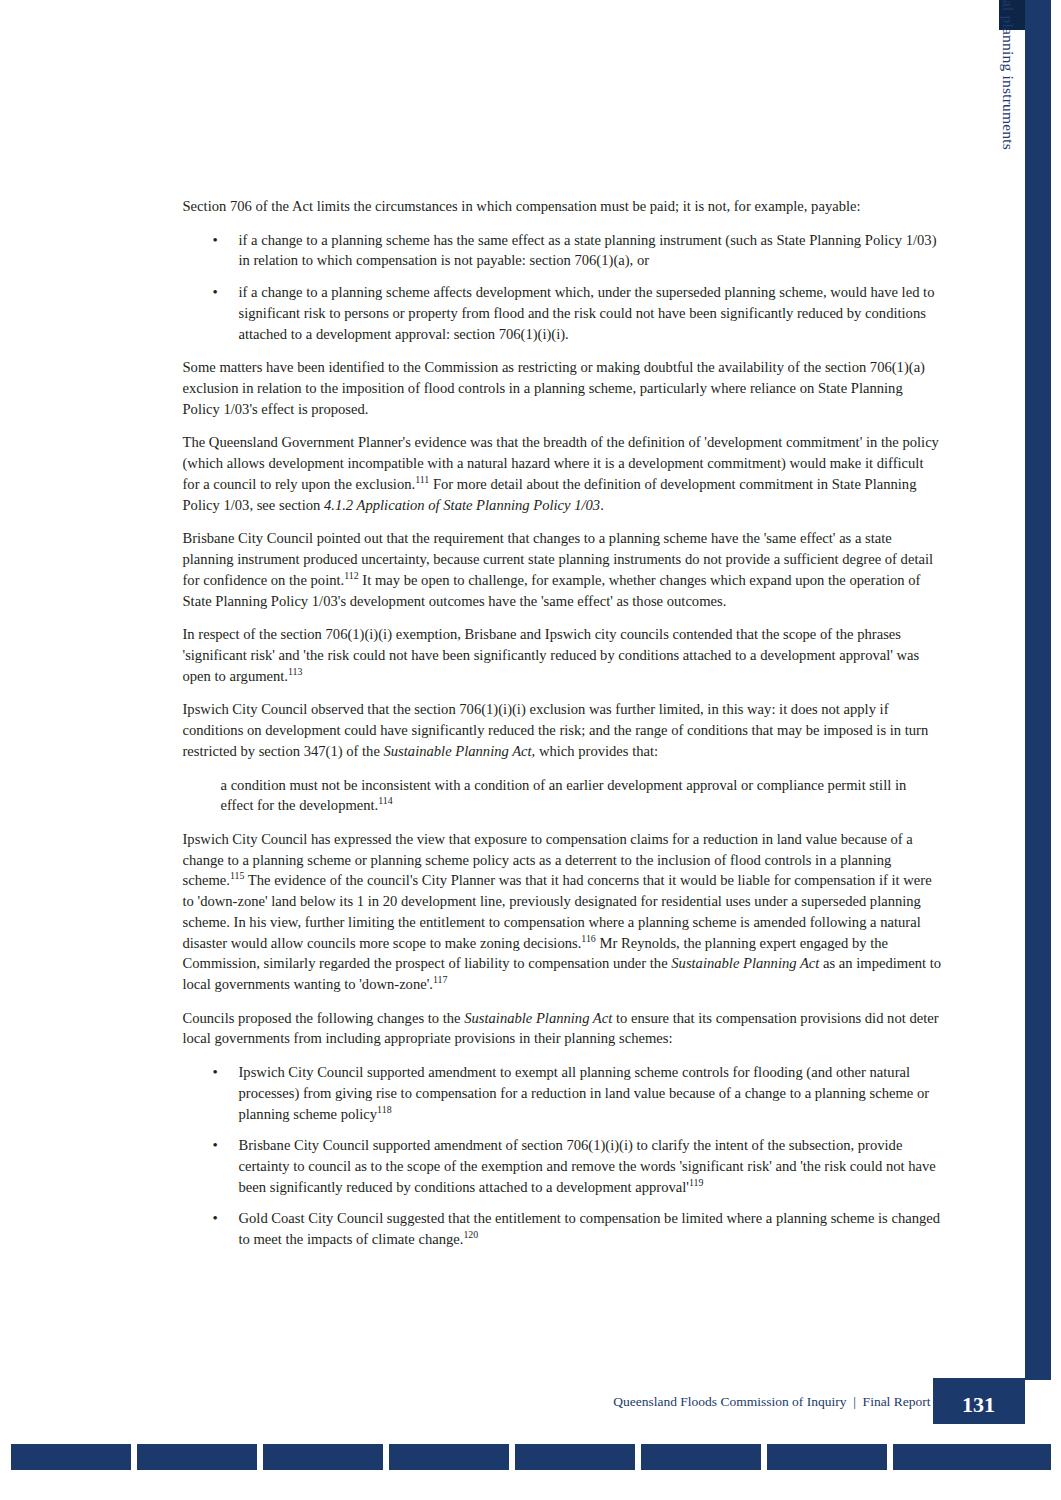5 Local planning instruments
Section 706 of the Act limits the circumstances in which compensation must be paid; it is not, for example, payable:
if a change to a planning scheme has the same effect as a state planning instrument (such as State Planning Policy 1/03) in relation to which compensation is not payable: section 706(1)(a), or
if a change to a planning scheme affects development which, under the superseded planning scheme, would have led to significant risk to persons or property from flood and the risk could not have been significantly reduced by conditions attached to a development approval: section 706(1)(i)(i).
Some matters have been identified to the Commission as restricting or making doubtful the availability of the section 706(1)(a) exclusion in relation to the imposition of flood controls in a planning scheme, particularly where reliance on State Planning Policy 1/03's effect is proposed.
The Queensland Government Planner's evidence was that the breadth of the definition of 'development commitment' in the policy (which allows development incompatible with a natural hazard where it is a development commitment) would make it difficult for a council to rely upon the exclusion.111 For more detail about the definition of development commitment in State Planning Policy 1/03, see section 4.1.2 Application of State Planning Policy 1/03.
Brisbane City Council pointed out that the requirement that changes to a planning scheme have the 'same effect' as a state planning instrument produced uncertainty, because current state planning instruments do not provide a sufficient degree of detail for confidence on the point.112 It may be open to challenge, for example, whether changes which expand upon the operation of State Planning Policy 1/03's development outcomes have the 'same effect' as those outcomes.
In respect of the section 706(1)(i)(i) exemption, Brisbane and Ipswich city councils contended that the scope of the phrases 'significant risk' and 'the risk could not have been significantly reduced by conditions attached to a development approval' was open to argument.113
Ipswich City Council observed that the section 706(1)(i)(i) exclusion was further limited, in this way: it does not apply if conditions on development could have significantly reduced the risk; and the range of conditions that may be imposed is in turn restricted by section 347(1) of the Sustainable Planning Act, which provides that:
a condition must not be inconsistent with a condition of an earlier development approval or compliance permit still in effect for the development.114
Ipswich City Council has expressed the view that exposure to compensation claims for a reduction in land value because of a change to a planning scheme or planning scheme policy acts as a deterrent to the inclusion of flood controls in a planning scheme.115 The evidence of the council's City Planner was that it had concerns that it would be liable for compensation if it were to 'down-zone' land below its 1 in 20 development line, previously designated for residential uses under a superseded planning scheme. In his view, further limiting the entitlement to compensation where a planning scheme is amended following a natural disaster would allow councils more scope to make zoning decisions.116 Mr Reynolds, the planning expert engaged by the Commission, similarly regarded the prospect of liability to compensation under the Sustainable Planning Act as an impediment to local governments wanting to 'down-zone'.117
Councils proposed the following changes to the Sustainable Planning Act to ensure that its compensation provisions did not deter local governments from including appropriate provisions in their planning schemes:
Ipswich City Council supported amendment to exempt all planning scheme controls for flooding (and other natural processes) from giving rise to compensation for a reduction in land value because of a change to a planning scheme or planning scheme policy118
Brisbane City Council supported amendment of section 706(1)(i)(i) to clarify the intent of the subsection, provide certainty to council as to the scope of the exemption and remove the words 'significant risk' and 'the risk could not have been significantly reduced by conditions attached to a development approval'119
Gold Coast City Council suggested that the entitlement to compensation be limited where a planning scheme is changed to meet the impacts of climate change.120
Queensland Floods Commission of Inquiry | Final Report
131